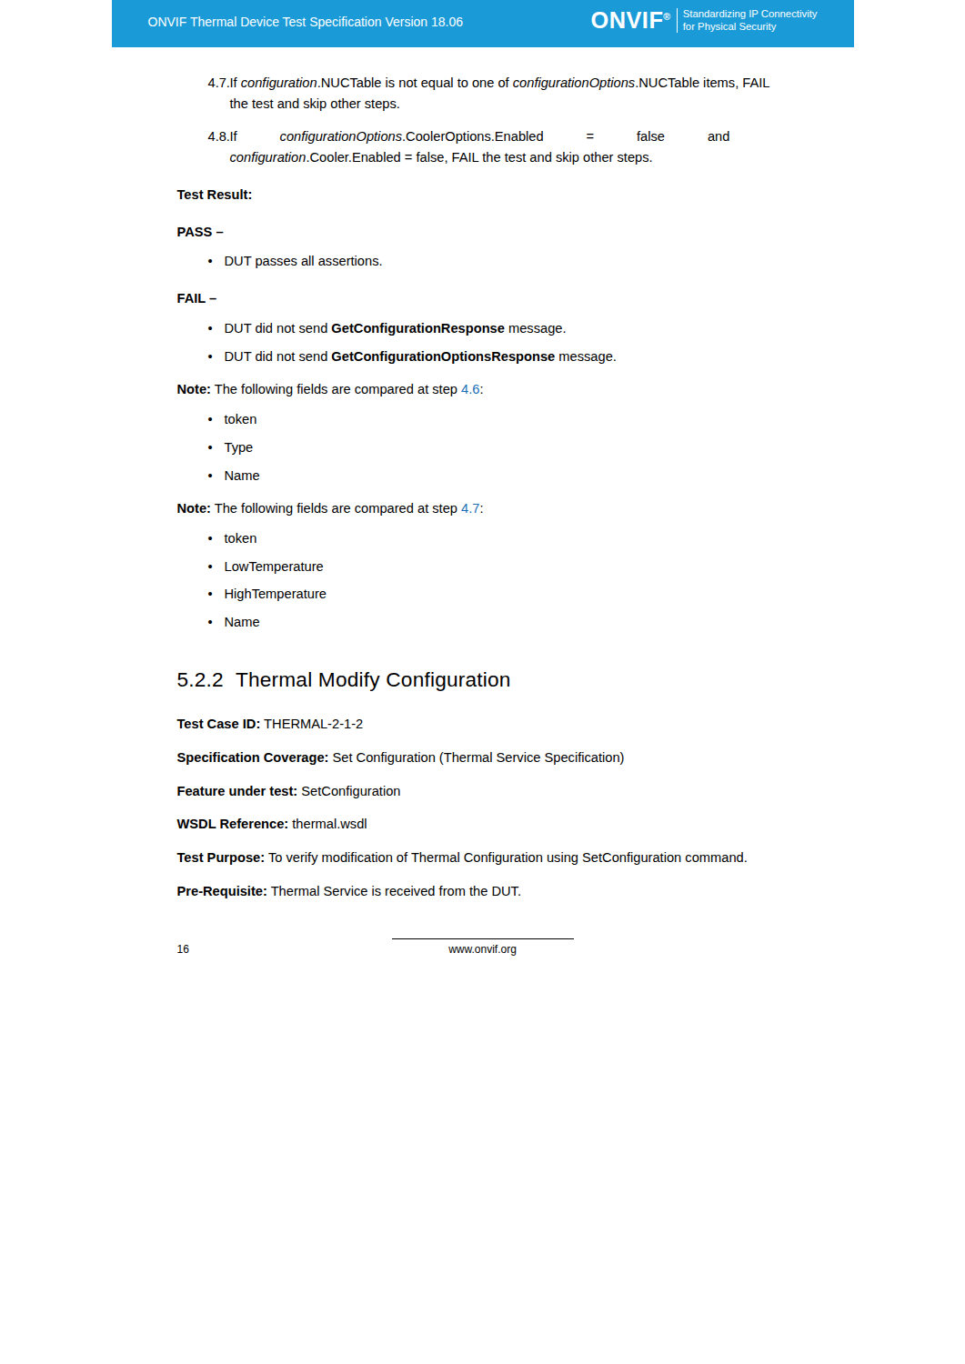ONVIF® Standardizing IP Connectivity
for Physical Security
ONVIF Thermal Device Test Specification Version 18.06
4.7.
If configuration.NUCTable is not equal to one of configurationOptions.NUCTable items, FAIL the test and skip other steps.
4.8.
If configurationOptions.CoolerOptions.Enabled = false and configuration.Cooler.Enabled = false, FAIL the test and skip other steps.
Test Result:
PASS –
DUT passes all assertions.
FAIL –
DUT did not send GetConfigurationResponse message.
DUT did not send GetConfigurationOptionsResponse message.
Note: The following fields are compared at step 4.6:
token
Type
Name
Note: The following fields are compared at step 4.7:
token
LowTemperature
HighTemperature
Name
5.2.2 Thermal Modify Configuration
Test Case ID: THERMAL-2-1-2
Specification Coverage: Set Configuration (Thermal Service Specification)
Feature under test: SetConfiguration
WSDL Reference: thermal.wsdl
Test Purpose: To verify modification of Thermal Configuration using SetConfiguration command.
Pre-Requisite: Thermal Service is received from the DUT.
16
www.onvif.org